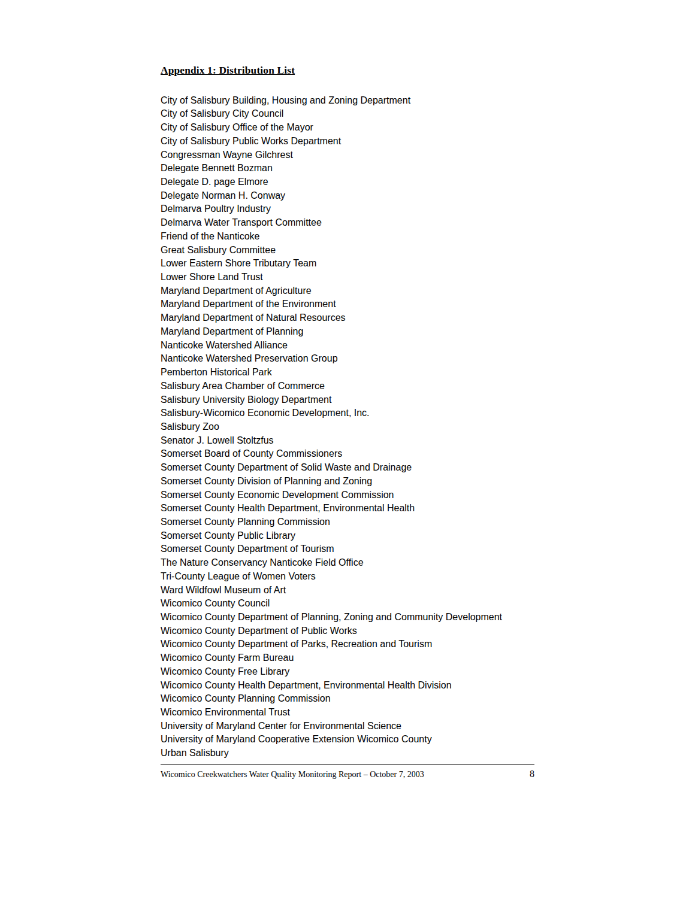Appendix 1: Distribution List
City of Salisbury Building, Housing and Zoning Department
City of Salisbury City Council
City of Salisbury Office of the Mayor
City of Salisbury Public Works Department
Congressman Wayne Gilchrest
Delegate Bennett Bozman
Delegate D. page Elmore
Delegate Norman H. Conway
Delmarva Poultry Industry
Delmarva Water Transport Committee
Friend of the Nanticoke
Great Salisbury Committee
Lower Eastern Shore Tributary Team
Lower Shore Land Trust
Maryland Department of Agriculture
Maryland Department of the Environment
Maryland Department of Natural Resources
Maryland Department of Planning
Nanticoke Watershed Alliance
Nanticoke Watershed Preservation Group
Pemberton Historical Park
Salisbury Area Chamber of Commerce
Salisbury University Biology Department
Salisbury-Wicomico Economic Development, Inc.
Salisbury Zoo
Senator J. Lowell Stoltzfus
Somerset Board of County Commissioners
Somerset County Department of Solid Waste and Drainage
Somerset County Division of Planning and Zoning
Somerset County Economic Development Commission
Somerset County Health Department, Environmental Health
Somerset County Planning Commission
Somerset County Public Library
Somerset County Department of Tourism
The Nature Conservancy Nanticoke Field Office
Tri-County League of Women Voters
Ward Wildfowl Museum of Art
Wicomico County Council
Wicomico County Department of Planning, Zoning and Community Development
Wicomico County Department of Public Works
Wicomico County Department of Parks, Recreation and Tourism
Wicomico County Farm Bureau
Wicomico County Free Library
Wicomico County Health Department, Environmental Health Division
Wicomico County Planning Commission
Wicomico Environmental Trust
University of Maryland Center for Environmental Science
University of Maryland Cooperative Extension Wicomico County
Urban Salisbury
Wicomico Creekwatchers Water Quality Monitoring Report – October 7, 2003 8